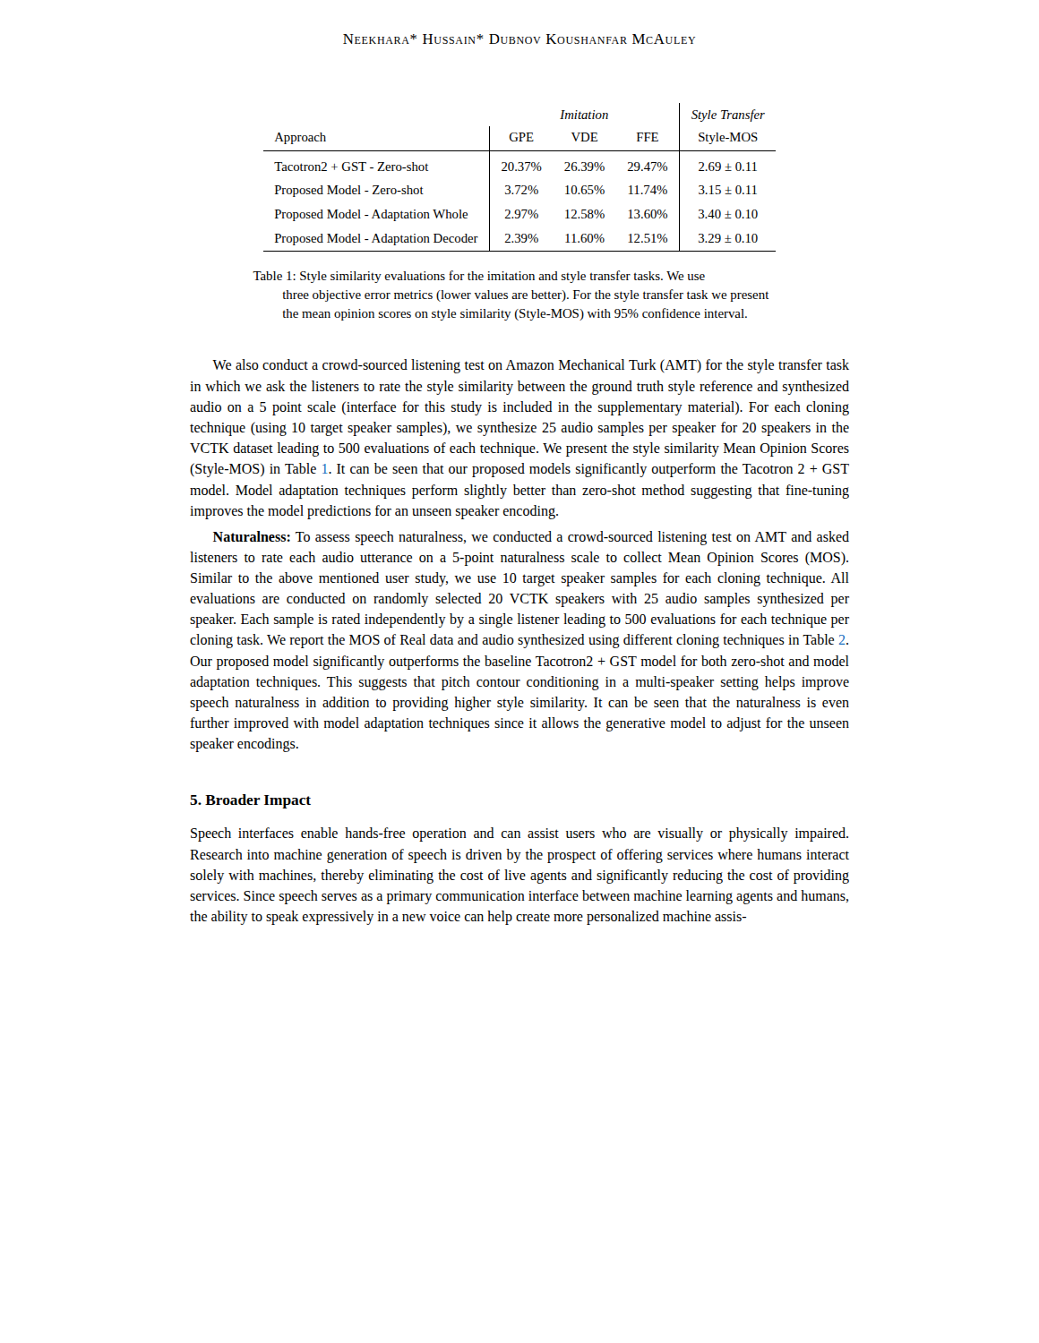Neekhara* Hussain* Dubnov Koushanfar McAuley
| | Imitation | Style Transfer |
| --- | --- | --- |
| Approach | GPE | VDE | FFE | Style-MOS |
| Tacotron2 + GST - Zero-shot | 20.37% | 26.39% | 29.47% | 2.69 ± 0.11 |
| Proposed Model - Zero-shot | 3.72% | 10.65% | 11.74% | 3.15 ± 0.11 |
| Proposed Model - Adaptation Whole | 2.97% | 12.58% | 13.60% | 3.40 ± 0.10 |
| Proposed Model - Adaptation Decoder | 2.39% | 11.60% | 12.51% | 3.29 ± 0.10 |
Table 1: Style similarity evaluations for the imitation and style transfer tasks. We use three objective error metrics (lower values are better). For the style transfer task we present the mean opinion scores on style similarity (Style-MOS) with 95% confidence interval.
We also conduct a crowd-sourced listening test on Amazon Mechanical Turk (AMT) for the style transfer task in which we ask the listeners to rate the style similarity between the ground truth style reference and synthesized audio on a 5 point scale (interface for this study is included in the supplementary material). For each cloning technique (using 10 target speaker samples), we synthesize 25 audio samples per speaker for 20 speakers in the VCTK dataset leading to 500 evaluations of each technique. We present the style similarity Mean Opinion Scores (Style-MOS) in Table 1. It can be seen that our proposed models significantly outperform the Tacotron 2 + GST model. Model adaptation techniques perform slightly better than zero-shot method suggesting that fine-tuning improves the model predictions for an unseen speaker encoding.
Naturalness: To assess speech naturalness, we conducted a crowd-sourced listening test on AMT and asked listeners to rate each audio utterance on a 5-point naturalness scale to collect Mean Opinion Scores (MOS). Similar to the above mentioned user study, we use 10 target speaker samples for each cloning technique. All evaluations are conducted on randomly selected 20 VCTK speakers with 25 audio samples synthesized per speaker. Each sample is rated independently by a single listener leading to 500 evaluations for each technique per cloning task. We report the MOS of Real data and audio synthesized using different cloning techniques in Table 2. Our proposed model significantly outperforms the baseline Tacotron2 + GST model for both zero-shot and model adaptation techniques. This suggests that pitch contour conditioning in a multi-speaker setting helps improve speech naturalness in addition to providing higher style similarity. It can be seen that the naturalness is even further improved with model adaptation techniques since it allows the generative model to adjust for the unseen speaker encodings.
5. Broader Impact
Speech interfaces enable hands-free operation and can assist users who are visually or physically impaired. Research into machine generation of speech is driven by the prospect of offering services where humans interact solely with machines, thereby eliminating the cost of live agents and significantly reducing the cost of providing services. Since speech serves as a primary communication interface between machine learning agents and humans, the ability to speak expressively in a new voice can help create more personalized machine assis-